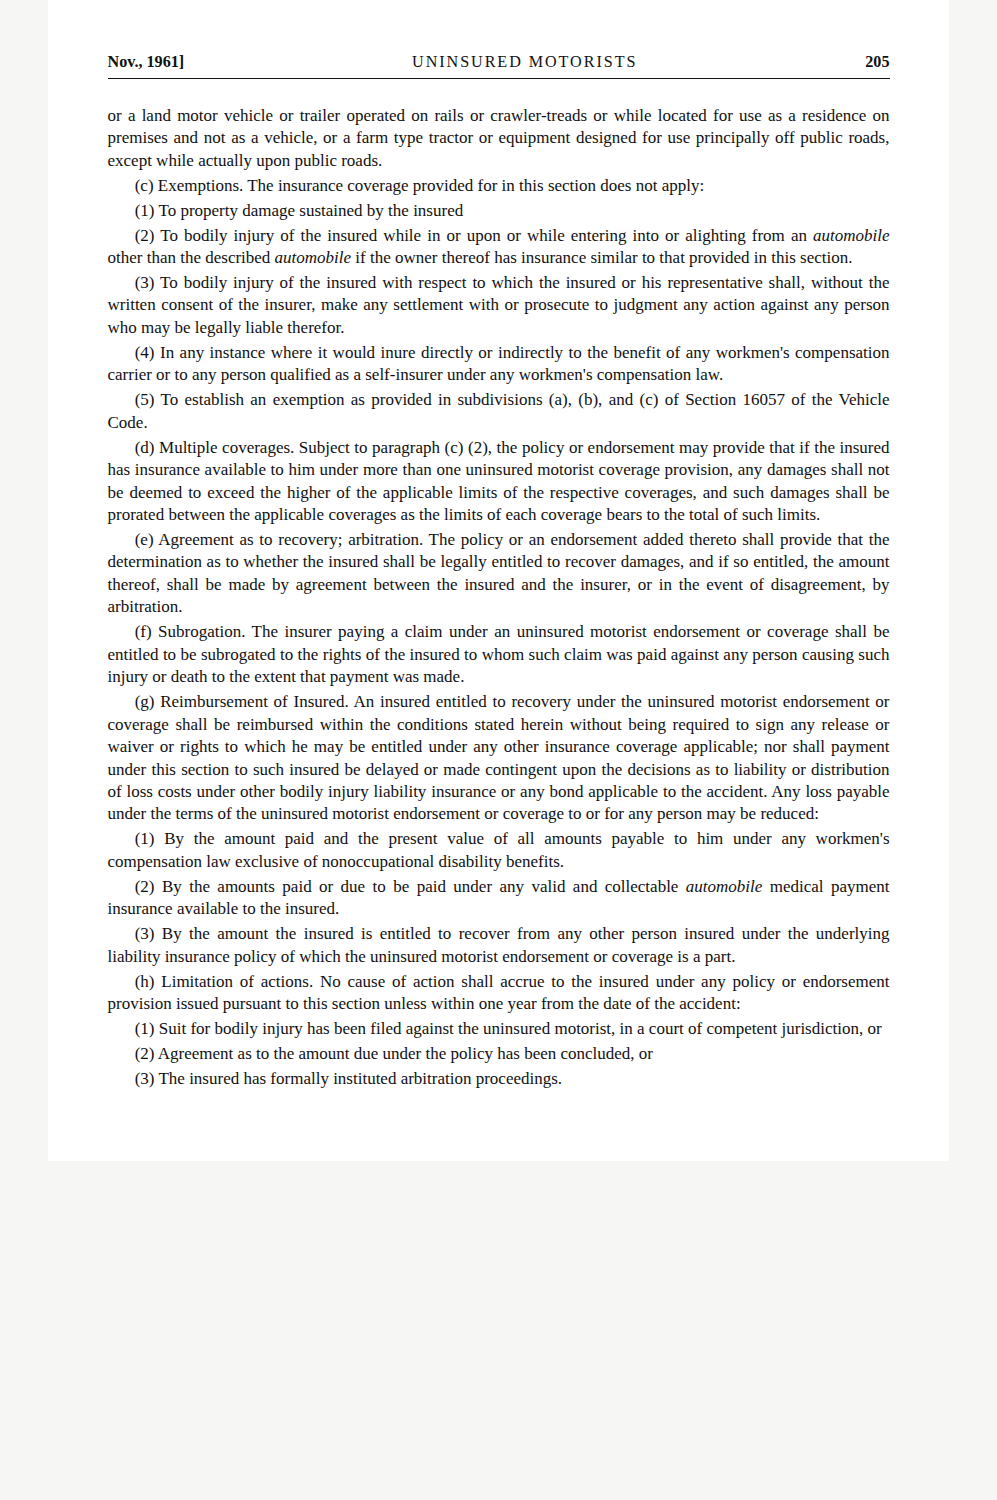Nov., 1961] Uninsured Motorists 205
or a land motor vehicle or trailer operated on rails or crawler-treads or while located for use as a residence on premises and not as a vehicle, or a farm type tractor or equipment designed for use principally off public roads, except while actually upon public roads.
(c) Exemptions. The insurance coverage provided for in this section does not apply:
(1) To property damage sustained by the insured
(2) To bodily injury of the insured while in or upon or while entering into or alighting from an automobile other than the described automobile if the owner thereof has insurance similar to that provided in this section.
(3) To bodily injury of the insured with respect to which the insured or his representative shall, without the written consent of the insurer, make any settlement with or prosecute to judgment any action against any person who may be legally liable therefor.
(4) In any instance where it would inure directly or indirectly to the benefit of any workmen's compensation carrier or to any person qualified as a self-insurer under any workmen's compensation law.
(5) To establish an exemption as provided in subdivisions (a), (b), and (c) of Section 16057 of the Vehicle Code.
(d) Multiple coverages. Subject to paragraph (c) (2), the policy or endorsement may provide that if the insured has insurance available to him under more than one uninsured motorist coverage provision, any damages shall not be deemed to exceed the higher of the applicable limits of the respective coverages, and such damages shall be prorated between the applicable coverages as the limits of each coverage bears to the total of such limits.
(e) Agreement as to recovery; arbitration. The policy or an endorsement added thereto shall provide that the determination as to whether the insured shall be legally entitled to recover damages, and if so entitled, the amount thereof, shall be made by agreement between the insured and the insurer, or in the event of disagreement, by arbitration.
(f) Subrogation. The insurer paying a claim under an uninsured motorist endorsement or coverage shall be entitled to be subrogated to the rights of the insured to whom such claim was paid against any person causing such injury or death to the extent that payment was made.
(g) Reimbursement of Insured. An insured entitled to recovery under the uninsured motorist endorsement or coverage shall be reimbursed within the conditions stated herein without being required to sign any release or waiver or rights to which he may be entitled under any other insurance coverage applicable; nor shall payment under this section to such insured be delayed or made contingent upon the decisions as to liability or distribution of loss costs under other bodily injury liability insurance or any bond applicable to the accident. Any loss payable under the terms of the uninsured motorist endorsement or coverage to or for any person may be reduced:
(1) By the amount paid and the present value of all amounts payable to him under any workmen's compensation law exclusive of nonoccupational disability benefits.
(2) By the amounts paid or due to be paid under any valid and collectable automobile medical payment insurance available to the insured.
(3) By the amount the insured is entitled to recover from any other person insured under the underlying liability insurance policy of which the uninsured motorist endorsement or coverage is a part.
(h) Limitation of actions. No cause of action shall accrue to the insured under any policy or endorsement provision issued pursuant to this section unless within one year from the date of the accident:
(1) Suit for bodily injury has been filed against the uninsured motorist, in a court of competent jurisdiction, or
(2) Agreement as to the amount due under the policy has been concluded, or
(3) The insured has formally instituted arbitration proceedings.